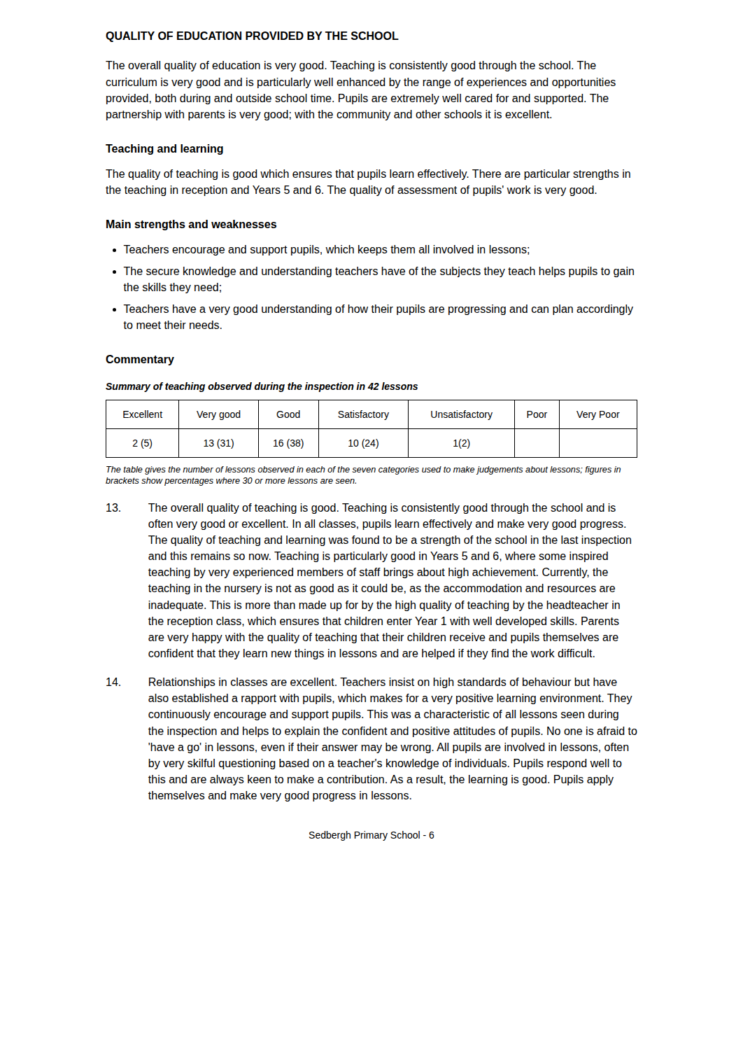QUALITY OF EDUCATION PROVIDED BY THE SCHOOL
The overall quality of education is very good. Teaching is consistently good through the school. The curriculum is very good and is particularly well enhanced by the range of experiences and opportunities provided, both during and outside school time. Pupils are extremely well cared for and supported. The partnership with parents is very good; with the community and other schools it is excellent.
Teaching and learning
The quality of teaching is good which ensures that pupils learn effectively. There are particular strengths in the teaching in reception and Years 5 and 6. The quality of assessment of pupils' work is very good.
Main strengths and weaknesses
Teachers encourage and support pupils, which keeps them all involved in lessons;
The secure knowledge and understanding teachers have of the subjects they teach helps pupils to gain the skills they need;
Teachers have a very good understanding of how their pupils are progressing and can plan accordingly to meet their needs.
Commentary
Summary of teaching observed during the inspection in 42 lessons
| Excellent | Very good | Good | Satisfactory | Unsatisfactory | Poor | Very Poor |
| --- | --- | --- | --- | --- | --- | --- |
| 2 (5) | 13 (31) | 16 (38) | 10 (24) | 1(2) | | |
The table gives the number of lessons observed in each of the seven categories used to make judgements about lessons; figures in brackets show percentages where 30 or more lessons are seen.
13.
The overall quality of teaching is good. Teaching is consistently good through the school and is often very good or excellent. In all classes, pupils learn effectively and make very good progress. The quality of teaching and learning was found to be a strength of the school in the last inspection and this remains so now. Teaching is particularly good in Years 5 and 6, where some inspired teaching by very experienced members of staff brings about high achievement. Currently, the teaching in the nursery is not as good as it could be, as the accommodation and resources are inadequate. This is more than made up for by the high quality of teaching by the headteacher in the reception class, which ensures that children enter Year 1 with well developed skills. Parents are very happy with the quality of teaching that their children receive and pupils themselves are confident that they learn new things in lessons and are helped if they find the work difficult.
14.
Relationships in classes are excellent. Teachers insist on high standards of behaviour but have also established a rapport with pupils, which makes for a very positive learning environment. They continuously encourage and support pupils. This was a characteristic of all lessons seen during the inspection and helps to explain the confident and positive attitudes of pupils. No one is afraid to 'have a go' in lessons, even if their answer may be wrong. All pupils are involved in lessons, often by very skilful questioning based on a teacher's knowledge of individuals. Pupils respond well to this and are always keen to make a contribution. As a result, the learning is good. Pupils apply themselves and make very good progress in lessons.
Sedbergh Primary School - 6